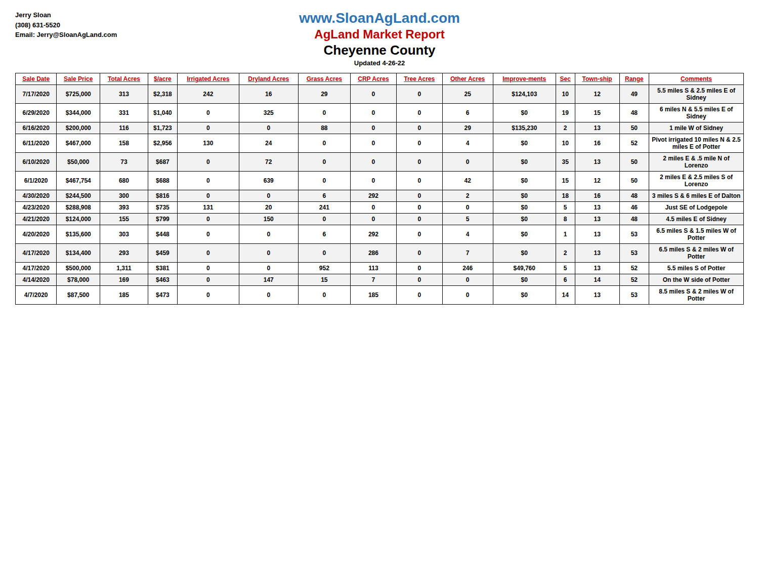Jerry Sloan
(308) 631-5520
Email: Jerry@SloanAgLand.com
www.SloanAgLand.com
AgLand Market Report
Cheyenne County
Updated 4-26-22
| Sale Date | Sale Price | Total Acres | $/acre | Irrigated Acres | Dryland Acres | Grass Acres | CRP Acres | Tree Acres | Other Acres | Improve-ments | Sec | Town-ship | Range | Comments |
| --- | --- | --- | --- | --- | --- | --- | --- | --- | --- | --- | --- | --- | --- | --- |
| 7/17/2020 | $725,000 | 313 | $2,318 | 242 | 16 | 29 | 0 | 0 | 25 | $124,103 | 10 | 12 | 49 | 5.5 miles S & 2.5 miles E of Sidney |
| 6/29/2020 | $344,000 | 331 | $1,040 | 0 | 325 | 0 | 0 | 0 | 6 | $0 | 19 | 15 | 48 | 6 miles N & 5.5 miles E of Sidney |
| 6/16/2020 | $200,000 | 116 | $1,723 | 0 | 0 | 88 | 0 | 0 | 29 | $135,230 | 2 | 13 | 50 | 1 mile W of Sidney |
| 6/11/2020 | $467,000 | 158 | $2,956 | 130 | 24 | 0 | 0 | 0 | 4 | $0 | 10 | 16 | 52 | Pivot irrigated 10 miles N & 2.5 miles E of Potter |
| 6/10/2020 | $50,000 | 73 | $687 | 0 | 72 | 0 | 0 | 0 | 0 | $0 | 35 | 13 | 50 | 2 miles E & .5 mile N of Lorenzo |
| 6/1/2020 | $467,754 | 680 | $688 | 0 | 639 | 0 | 0 | 0 | 42 | $0 | 15 | 12 | 50 | 2 miles E & 2.5 miles S of Lorenzo |
| 4/30/2020 | $244,500 | 300 | $816 | 0 | 0 | 6 | 292 | 0 | 2 | $0 | 18 | 16 | 48 | 3 miles S & 6 miles E of Dalton |
| 4/23/2020 | $288,908 | 393 | $735 | 131 | 20 | 241 | 0 | 0 | 0 | $0 | 5 | 13 | 46 | Just SE of Lodgepole |
| 4/21/2020 | $124,000 | 155 | $799 | 0 | 150 | 0 | 0 | 0 | 5 | $0 | 8 | 13 | 48 | 4.5 miles E of Sidney |
| 4/20/2020 | $135,600 | 303 | $448 | 0 | 0 | 6 | 292 | 0 | 4 | $0 | 1 | 13 | 53 | 6.5 miles S & 1.5 miles W of Potter |
| 4/17/2020 | $134,400 | 293 | $459 | 0 | 0 | 0 | 286 | 0 | 7 | $0 | 2 | 13 | 53 | 6.5 miles S & 2 miles W of Potter |
| 4/17/2020 | $500,000 | 1,311 | $381 | 0 | 0 | 952 | 113 | 0 | 246 | $49,760 | 5 | 13 | 52 | 5.5 miles S of Potter |
| 4/14/2020 | $78,000 | 169 | $463 | 0 | 147 | 15 | 7 | 0 | 0 | $0 | 6 | 14 | 52 | On the W side of Potter |
| 4/7/2020 | $87,500 | 185 | $473 | 0 | 0 | 0 | 185 | 0 | 0 | $0 | 14 | 13 | 53 | 8.5 miles S & 2 miles W of Potter |